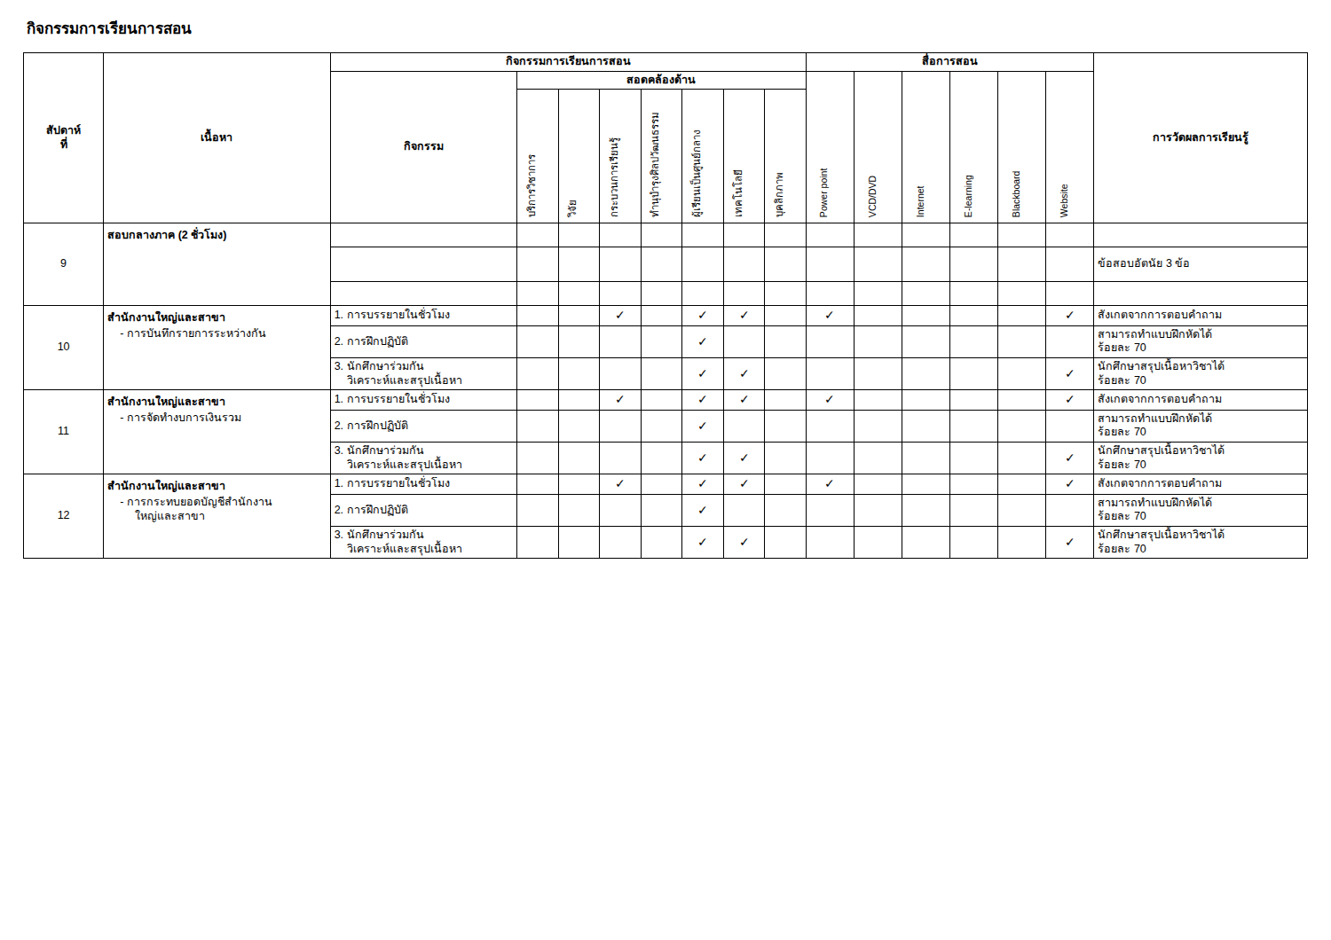กิจกรรมการเรียนการสอน
| สัปดาห์ ที่ | เนื้อหา | กิจกรรมการเรียนการสอน | สื่อการสอน | การวัดผลการเรียนรู้ |
| --- | --- | --- | --- | --- |
| กิจกรรม | สอดคล้องด้าน | Power point | VCD/DVD | Internet | E-learning | Blackboard | Website |
| บริการวิชาการ | วิจัย | กระบวนการเรียนรู้ | ทำนุบำรุงศิลปวัฒนธรรม | ผู้เรียนเป็นศูนย์กลาง | เทคโนโลยี | บุคลิกภาพ |
| 9 | สอบกลางภาค (2 ชั่วโมง) | | | | | | | | | | | | | | | |
| | | | | | | | | | | | | | | ข้อสอบอัตนัย 3 ข้อ |
| 10 | สำนักงานใหญ่และสาขา การบันทึกรายการระหว่างกัน | 1. การบรรยายในชั่วโมง | | | ✓ | | ✓ | ✓ | | ✓ | | | | | ✓ | สังเกตจากการตอบคำถาม |
| 2. การฝึกปฏิบัติ | | | | | ✓ | | | | | | | | | สามารถทำแบบฝึกหัดได้ ร้อยละ 70 |
| 3. นักศึกษาร่วมกัน วิเคราะห์และสรุปเนื้อหา | | | | | ✓ | ✓ | | | | | | | ✓ | นักศึกษาสรุปเนื้อหาวิชาได้ ร้อยละ 70 |
| 11 | สำนักงานใหญ่และสาขา การจัดทำงบการเงินรวม | 1. การบรรยายในชั่วโมง | | | ✓ | | ✓ | ✓ | | ✓ | | | | | ✓ | สังเกตจากการตอบคำถาม |
| 2. การฝึกปฏิบัติ | | | | | ✓ | | | | | | | | | สามารถทำแบบฝึกหัดได้ ร้อยละ 70 |
| 3. นักศึกษาร่วมกัน วิเคราะห์และสรุปเนื้อหา | | | | | ✓ | ✓ | | | | | | | ✓ | นักศึกษาสรุปเนื้อหาวิชาได้ ร้อยละ 70 |
| 12 | สำนักงานใหญ่และสาขา การกระทบยอดบัญชีสำนักงาน ใหญ่และสาขา | 1. การบรรยายในชั่วโมง | | | ✓ | | ✓ | ✓ | | ✓ | | | | | ✓ | สังเกตจากการตอบคำถาม |
| 2. การฝึกปฏิบัติ | | | | | ✓ | | | | | | | | | สามารถทำแบบฝึกหัดได้ ร้อยละ 70 |
| 3. นักศึกษาร่วมกัน วิเคราะห์และสรุปเนื้อหา | | | | | ✓ | ✓ | | | | | | | ✓ | นักศึกษาสรุปเนื้อหาวิชาได้ ร้อยละ 70 |